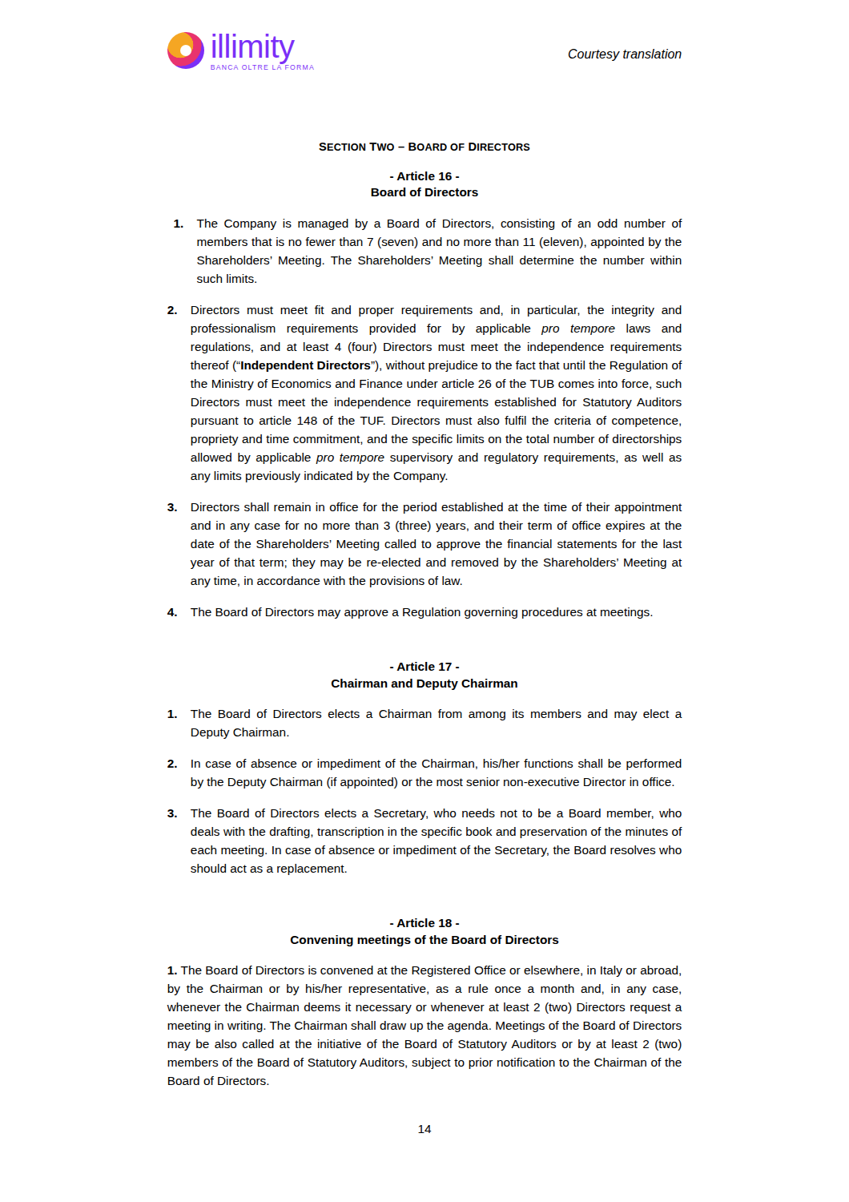illimity
BANCA OLTRE LA FORMA
Courtesy translation
SECTION TWO – BOARD OF DIRECTORS
- Article 16 - Board of Directors
The Company is managed by a Board of Directors, consisting of an odd number of members that is no fewer than 7 (seven) and no more than 11 (eleven), appointed by the Shareholders’ Meeting. The Shareholders’ Meeting shall determine the number within such limits.
Directors must meet fit and proper requirements and, in particular, the integrity and professionalism requirements provided for by applicable pro tempore laws and regulations, and at least 4 (four) Directors must meet the independence requirements thereof (“Independent Directors”), without prejudice to the fact that until the Regulation of the Ministry of Economics and Finance under article 26 of the TUB comes into force, such Directors must meet the independence requirements established for Statutory Auditors pursuant to article 148 of the TUF. Directors must also fulfil the criteria of competence, propriety and time commitment, and the specific limits on the total number of directorships allowed by applicable pro tempore supervisory and regulatory requirements, as well as any limits previously indicated by the Company.
Directors shall remain in office for the period established at the time of their appointment and in any case for no more than 3 (three) years, and their term of office expires at the date of the Shareholders’ Meeting called to approve the financial statements for the last year of that term; they may be re-elected and removed by the Shareholders’ Meeting at any time, in accordance with the provisions of law.
The Board of Directors may approve a Regulation governing procedures at meetings.
- Article 17 - Chairman and Deputy Chairman
The Board of Directors elects a Chairman from among its members and may elect a Deputy Chairman.
In case of absence or impediment of the Chairman, his/her functions shall be performed by the Deputy Chairman (if appointed) or the most senior non-executive Director in office.
The Board of Directors elects a Secretary, who needs not to be a Board member, who deals with the drafting, transcription in the specific book and preservation of the minutes of each meeting. In case of absence or impediment of the Secretary, the Board resolves who should act as a replacement.
- Article 18 - Convening meetings of the Board of Directors
1. The Board of Directors is convened at the Registered Office or elsewhere, in Italy or abroad, by the Chairman or by his/her representative, as a rule once a month and, in any case, whenever the Chairman deems it necessary or whenever at least 2 (two) Directors request a meeting in writing. The Chairman shall draw up the agenda. Meetings of the Board of Directors may be also called at the initiative of the Board of Statutory Auditors or by at least 2 (two) members of the Board of Statutory Auditors, subject to prior notification to the Chairman of the Board of Directors.
14